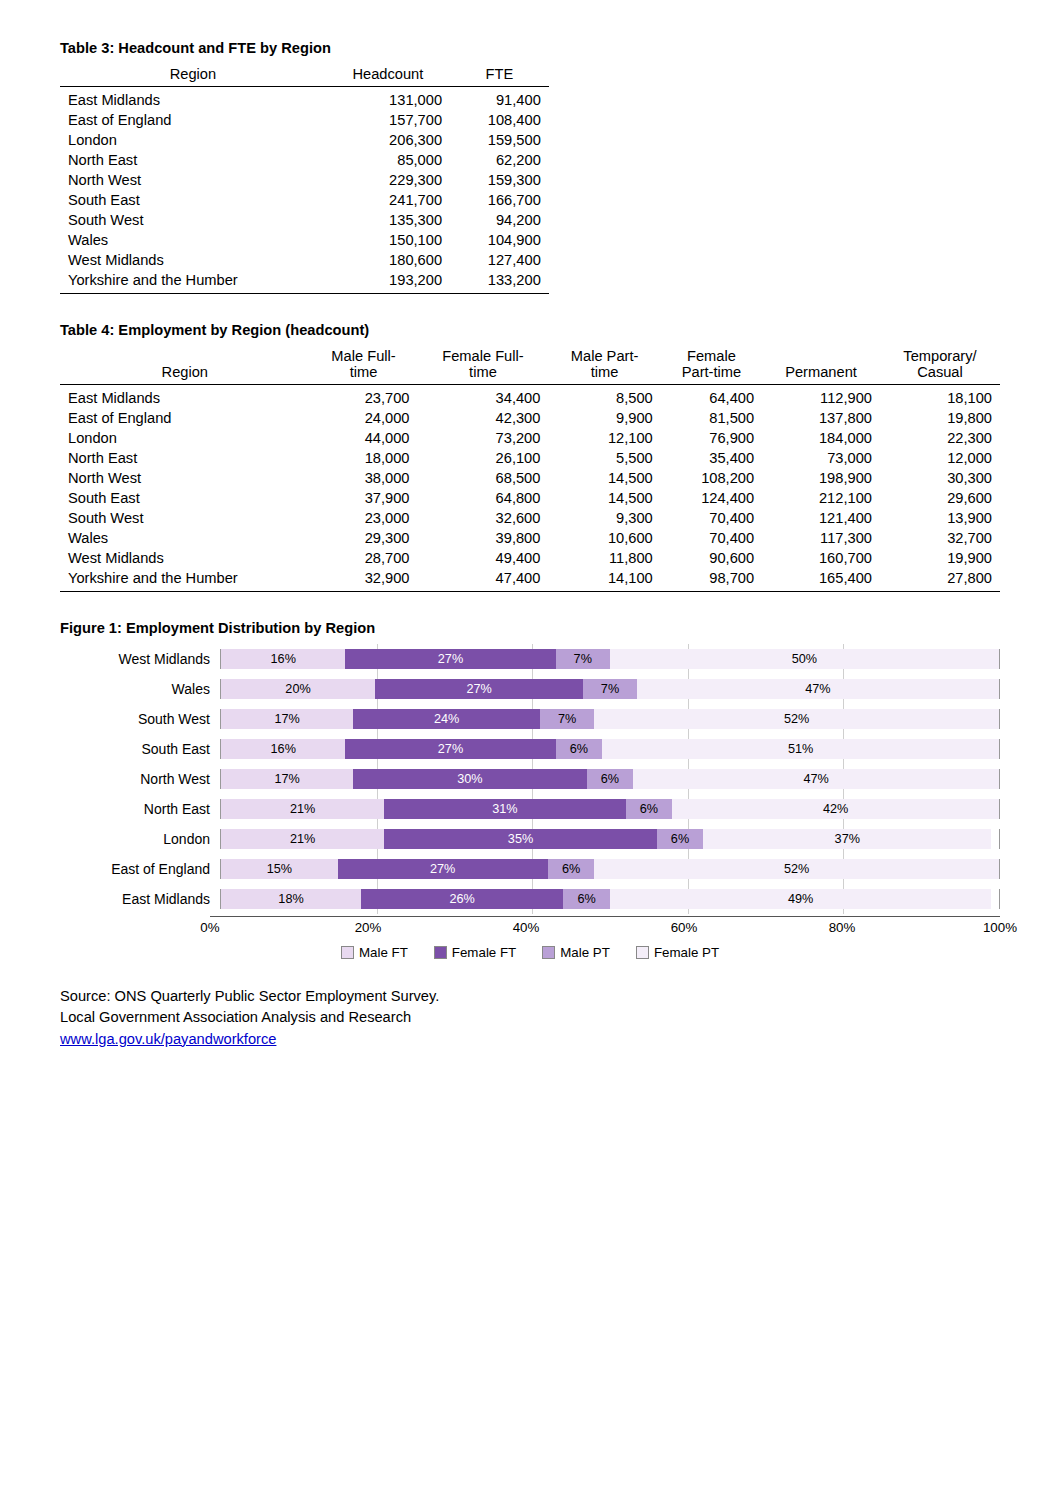Table 3: Headcount and FTE by Region
| Region | Headcount | FTE |
| --- | --- | --- |
| East Midlands | 131,000 | 91,400 |
| East of England | 157,700 | 108,400 |
| London | 206,300 | 159,500 |
| North East | 85,000 | 62,200 |
| North West | 229,300 | 159,300 |
| South East | 241,700 | 166,700 |
| South West | 135,300 | 94,200 |
| Wales | 150,100 | 104,900 |
| West Midlands | 180,600 | 127,400 |
| Yorkshire and the Humber | 193,200 | 133,200 |
Table 4: Employment by Region (headcount)
| Region | Male Full- time | Female Full- time | Male Part- time | Female Part-time | Permanent | Temporary/ Casual |
| --- | --- | --- | --- | --- | --- | --- |
| East Midlands | 23,700 | 34,400 | 8,500 | 64,400 | 112,900 | 18,100 |
| East of England | 24,000 | 42,300 | 9,900 | 81,500 | 137,800 | 19,800 |
| London | 44,000 | 73,200 | 12,100 | 76,900 | 184,000 | 22,300 |
| North East | 18,000 | 26,100 | 5,500 | 35,400 | 73,000 | 12,000 |
| North West | 38,000 | 68,500 | 14,500 | 108,200 | 198,900 | 30,300 |
| South East | 37,900 | 64,800 | 14,500 | 124,400 | 212,100 | 29,600 |
| South West | 23,000 | 32,600 | 9,300 | 70,400 | 121,400 | 13,900 |
| Wales | 29,300 | 39,800 | 10,600 | 70,400 | 117,300 | 32,700 |
| West Midlands | 28,700 | 49,400 | 11,800 | 90,600 | 160,700 | 19,900 |
| Yorkshire and the Humber | 32,900 | 47,400 | 14,100 | 98,700 | 165,400 | 27,800 |
Figure 1: Employment Distribution by Region
West Midlands
16%
27%
7%
50%
Wales
20%
27%
7%
47%
South West
17%
24%
7%
52%
South East
16%
27%
6%
51%
North West
17%
30%
6%
47%
North East
21%
31%
6%
42%
London
21%
35%
6%
37%
East of England
15%
27%
6%
52%
East Midlands
18%
26%
6%
49%
0% 20% 40% 60% 80% 100%
Male FT
Female FT
Male PT
Female PT
Source: ONS Quarterly Public Sector Employment Survey.
Local Government Association Analysis and Research
www.lga.gov.uk/payandworkforce